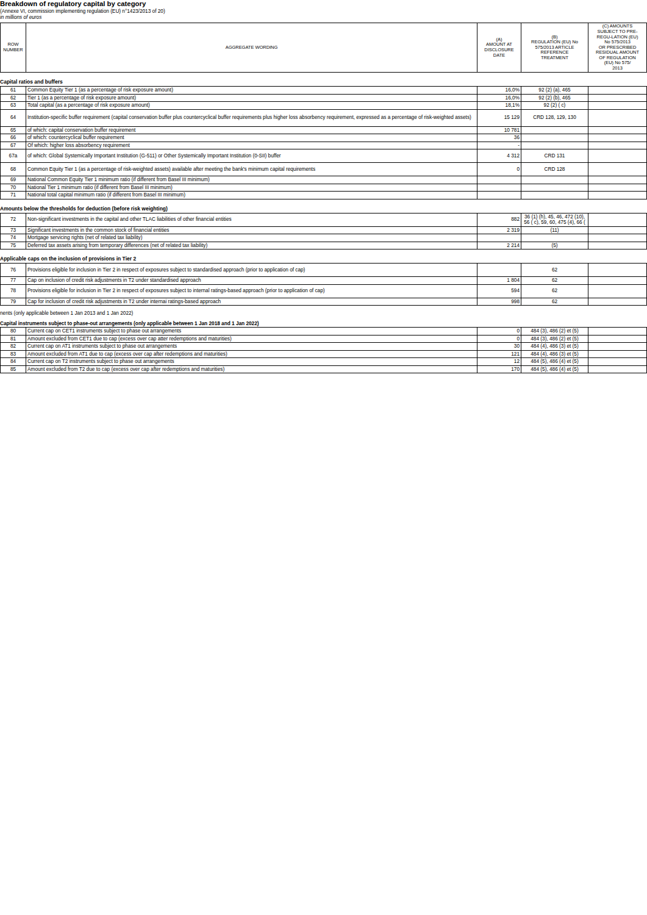Breakdown of regulatory capital by category
(Annexe VI, commission implementing regulation (EU) n°1423/2013 of 20)
in millions of euros
| ROW NUMBER | AGGREGATE WORDING | (A) AMOUNT AT DISCLOSURE DATE | (B) REGULATION (EU) No 575/2013 ARTICLE REFERENCE TREATMENT | (C) AMOUNTS SUBJECT TO PRE- REGU-LATION (EU) No 575/2013 OR PRESCRIBED RESIDUAL AMOUNT OF REGULATION (EU) No 575/ 2013 |
Capital ratios and buffers
| 61 | Common Equity Tier 1 (as a percentage of risk exposure amount) | 16,0% | 92 (2) (a), 465 | |
| 62 | Tier 1 (as a percentage of risk exposure amount) | 16,0% | 92 (2) (b), 465 | |
| 63 | Total capital (as a percentage of risk exposure amount) | 18,1% | 92 (2) ( c) | |
| 64 | Institution-specific buffer requirement (capital conservation buffer plus countercyclical buffer requirements plus higher loss absorbency requirement, expressed as a percentage of risk-weighted assets) | 15 129 | CRD 128, 129, 130 | |
| 65 | of which: capital conservation buffer requirement | 10 781 | | |
| 66 | of which: countercyclical buffer requirement | 36 | | |
| 67 | Of which: higher loss absorbency requirement | - | | |
| 67a | of which: Global Systemically Important Institution (G-511) or Other Systemically Important Institution (0-SII) buffer | 4 312 | CRD 131 | |
| 68 | Common Equity Tier 1 (as a percentage of risk-weighted assets) available after meeting the bank's minimum capital requirements | 0 | CRD 128 | |
| 69 | National Common Equity Tier 1 minimum ratio (if different from Basel III minimum) | | | |
| 70 | National Tier 1 minimum ratio (if different from Basel III minimum) | | | |
| 71 | National total capital minimum ratio (if different from Basel III minimum) | | | |
Amounts below the thresholds for deduction (before risk weighting)
| 72 | Non-significant investments in the capital and other TLAC liabilities of other financial entities | 882 | 36 (1) (h), 45, 46, 472 (10), 56 ( c), 59, 60, 475 (4), 66 ( | |
| 73 | Significant investments in the common stock of financial entities | 2 319 | (11) | |
| 74 | Mortgage servicing rights (net of related tax liability) | | | |
| 75 | Deferred tax assets arising from temporary differences (net of related tax liability) | 2 214 | (5) | |
Applicable caps on the inclusion of provisions in Tier 2
| 76 | Provisions eligible for inclusion in Tier 2 in respect of exposures subject to standardised approach (prior to application of cap) | | 62 | |
| 77 | Cap on inclusion of credit risk adjustments in T2 under standardised approach | 1 804 | 62 | |
| 78 | Provisions eligible for inclusion in Tier 2 in respect of exposures subject to internal ratings-based approach (prior to application of cap) | 594 | 62 | |
| 79 | Cap for inclusion of credit risk adjustments in T2 under internai ratings-based approach | 998 | 62 | |
nents (only applicable between 1 Jan 2013 and 1 Jan 2022)
Capital instruments subject to phase-out arrangements (only applicable between 1 Jan 2018 and 1 Jan 2022)
| 80 | Current cap on CET1 instruments subject to phase out arrangements | 0 | 484 (3), 486 (2) et (5) | |
| 81 | Amount excluded from CET1 due to cap (excess over cap atter redemptions and maturities) | 0 | 484 (3), 486 (2) et (5) | |
| 82 | Current cap on AT1 instruments subject to phase out arrangements | 30 | 484 (4), 486 (3) et (5) | |
| 83 | Amount excluded from AT1 due to cap (excess over cap after redemptions and maturities) | 121 | 484 (4), 486 (3) et (5) | |
| 84 | Current cap on T2 instruments subject to phase out arrangements | 12 | 484 (5), 486 (4) et (5) | |
| 85 | Amount excluded from T2 due to cap (excess over cap after redemptions and maturities) | 170 | 484 (5), 486 (4) et (5) | |